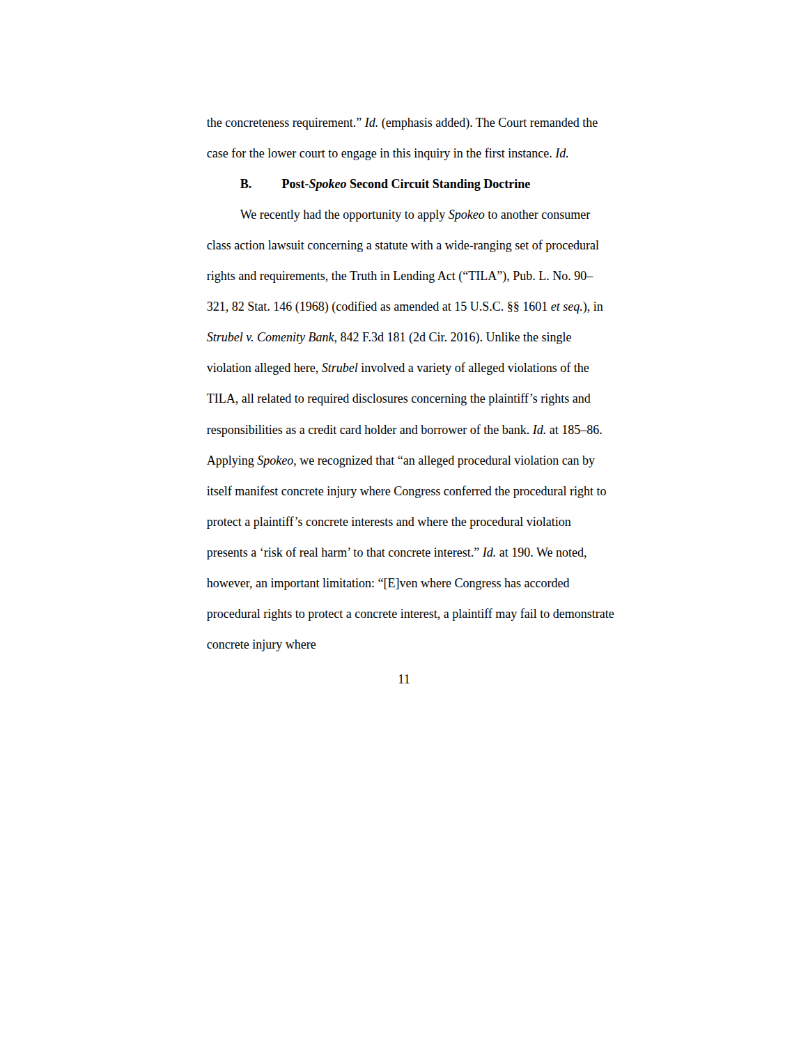the concreteness requirement.” Id. (emphasis added). The Court remanded the case for the lower court to engage in this inquiry in the first instance. Id.
B. Post-Spokeo Second Circuit Standing Doctrine
We recently had the opportunity to apply Spokeo to another consumer class action lawsuit concerning a statute with a wide-ranging set of procedural rights and requirements, the Truth in Lending Act (“TILA”), Pub. L. No. 90–321, 82 Stat. 146 (1968) (codified as amended at 15 U.S.C. §§ 1601 et seq.), in Strubel v. Comenity Bank, 842 F.3d 181 (2d Cir. 2016). Unlike the single violation alleged here, Strubel involved a variety of alleged violations of the TILA, all related to required disclosures concerning the plaintiff’s rights and responsibilities as a credit card holder and borrower of the bank. Id. at 185–86. Applying Spokeo, we recognized that “an alleged procedural violation can by itself manifest concrete injury where Congress conferred the procedural right to protect a plaintiff’s concrete interests and where the procedural violation presents a ‘risk of real harm’ to that concrete interest.” Id. at 190. We noted, however, an important limitation: “[E]ven where Congress has accorded procedural rights to protect a concrete interest, a plaintiff may fail to demonstrate concrete injury where
11